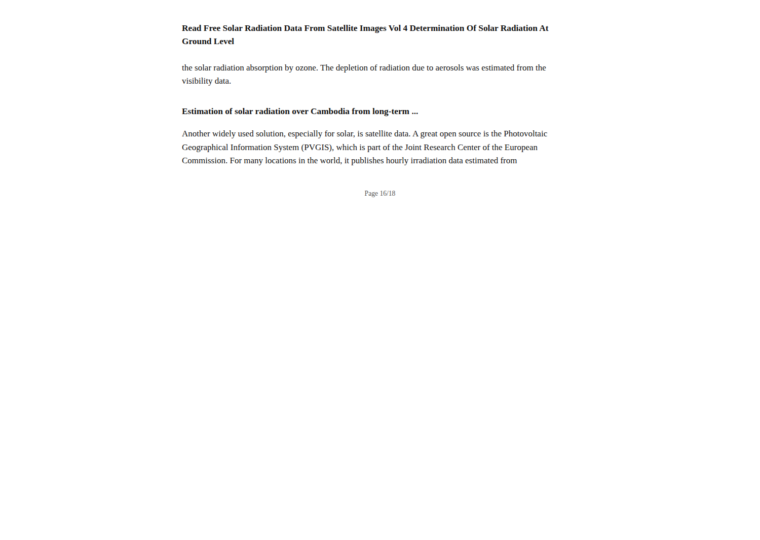Read Free Solar Radiation Data From Satellite Images Vol 4 Determination Of Solar Radiation At Ground Level
the solar radiation absorption by ozone. The depletion of radiation due to aerosols was estimated from the visibility data.
Estimation of solar radiation over Cambodia from long-term ...
Another widely used solution, especially for solar, is satellite data. A great open source is the Photovoltaic Geographical Information System (PVGIS), which is part of the Joint Research Center of the European Commission. For many locations in the world, it publishes hourly irradiation data estimated from
Page 16/18